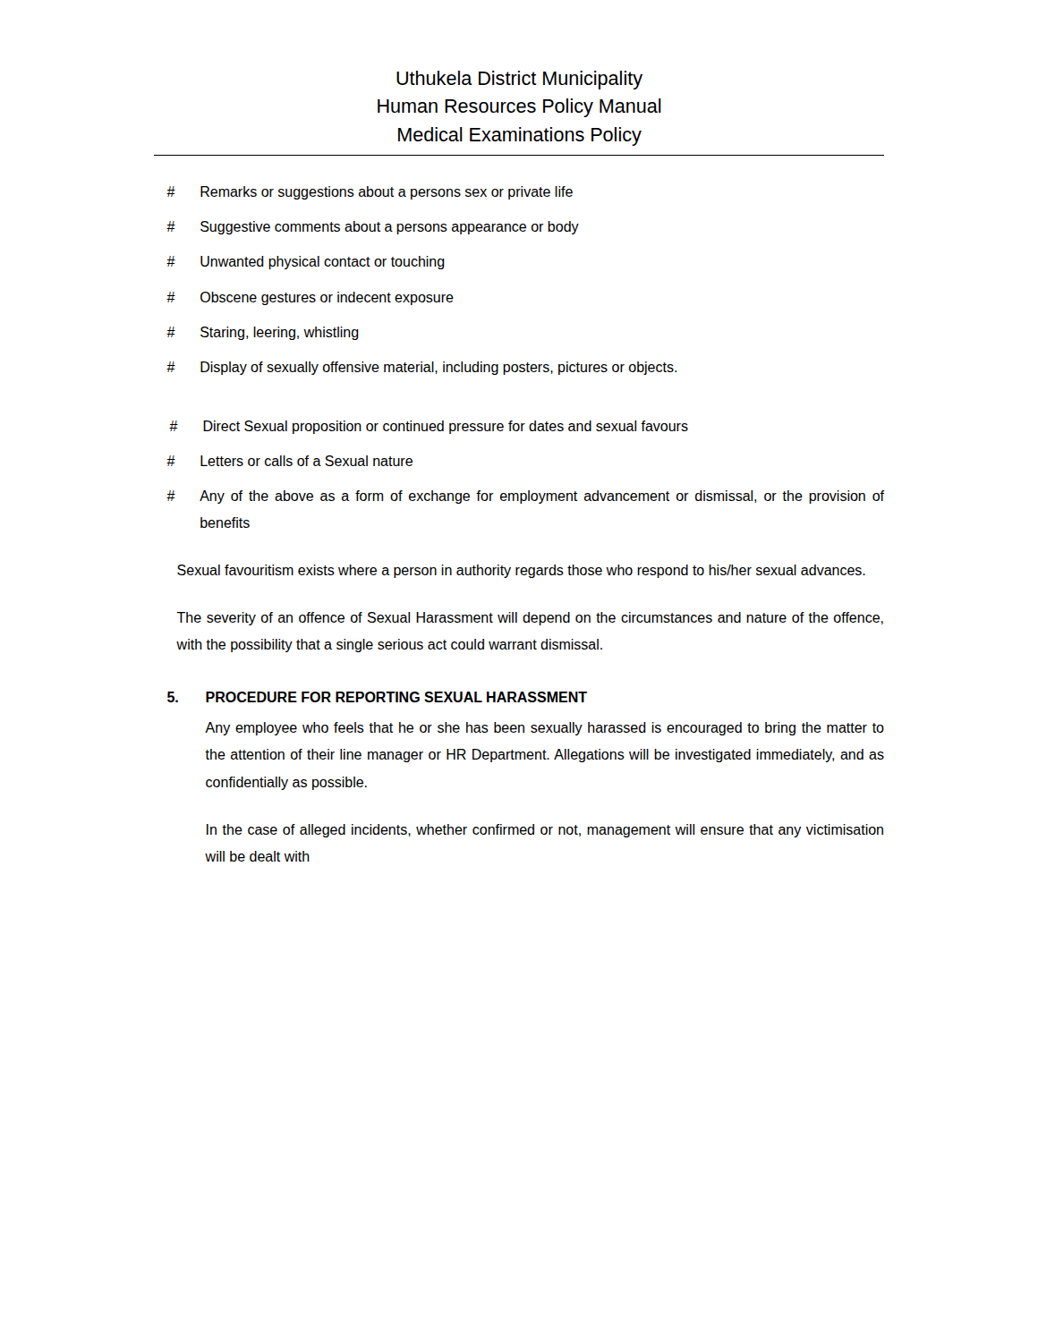Uthukela District Municipality
Human Resources Policy Manual
Medical Examinations Policy
Remarks or suggestions about a persons sex or private life
Suggestive comments about a persons appearance or body
Unwanted physical contact or touching
Obscene gestures or indecent exposure
Staring, leering, whistling
Display of sexually offensive material, including posters, pictures or objects.
Direct Sexual proposition or continued pressure for dates and sexual favours
Letters or calls of a Sexual nature
Any of the above as a form of exchange for employment advancement or dismissal, or the provision of benefits
Sexual favouritism exists where a person in authority regards those who respond to his/her sexual advances.
The severity of an offence of Sexual Harassment will depend on the circumstances and nature of the offence, with the possibility that a single serious act could warrant dismissal.
5.
PROCEDURE FOR REPORTING SEXUAL HARASSMENT
Any employee who feels that he or she has been sexually harassed is encouraged to bring the matter to the attention of their line manager or HR Department. Allegations will be investigated immediately, and as confidentially as possible.
In the case of alleged incidents, whether confirmed or not, management will ensure that any victimisation will be dealt with